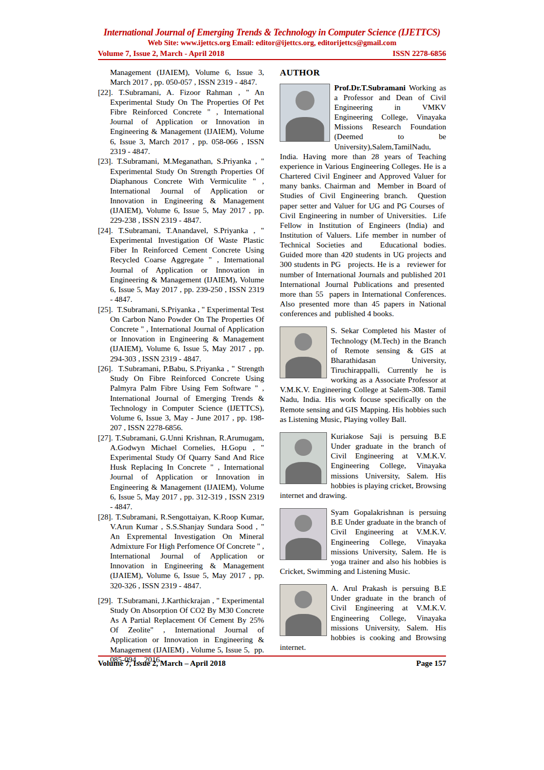International Journal of Emerging Trends & Technology in Computer Science (IJETTCS)
Web Site: www.ijettcs.org Email: editor@ijettcs.org, editorijettcs@gmail.com
Volume 7, Issue 2, March - April 2018
ISSN 2278-6856
Management (IJAIEM), Volume 6, Issue 3, March 2017 , pp. 050-057 , ISSN 2319 - 4847.
[22]. T.Subramani, A. Fizoor Rahman , " An Experimental Study On The Properties Of Pet Fibre Reinforced Concrete " , International Journal of Application or Innovation in Engineering & Management (IJAIEM), Volume 6, Issue 3, March 2017 , pp. 058-066 , ISSN 2319 - 4847.
[23]. T.Subramani, M.Meganathan, S.Priyanka , " Experimental Study On Strength Properties Of Diaphanous Concrete With Vermiculite " , International Journal of Application or Innovation in Engineering & Management (IJAIEM), Volume 6, Issue 5, May 2017 , pp. 229-238 , ISSN 2319 - 4847.
[24]. T.Subramani, T.Anandavel, S.Priyanka , " Experimental Investigation Of Waste Plastic Fiber In Reinforced Cement Concrete Using Recycled Coarse Aggregate " , International Journal of Application or Innovation in Engineering & Management (IJAIEM), Volume 6, Issue 5, May 2017 , pp. 239-250 , ISSN 2319 - 4847.
[25]. T.Subramani, S.Priyanka , " Experimental Test On Carbon Nano Powder On The Properties Of Concrete " , International Journal of Application or Innovation in Engineering & Management (IJAIEM), Volume 6, Issue 5, May 2017 , pp. 294-303 , ISSN 2319 - 4847.
[26]. T.Subramani, P.Babu, S.Priyanka , " Strength Study On Fibre Reinforced Concrete Using Palmyra Palm Fibre Using Fem Software " , International Journal of Emerging Trends & Technology in Computer Science (IJETTCS), Volume 6, Issue 3, May - June 2017 , pp. 198-207 , ISSN 2278-6856.
[27]. T.Subramani, G.Unni Krishnan, R.Arumugam, A.Godwyn Michael Cornelies, H.Gopu , " Experimental Study Of Quarry Sand And Rice Husk Replacing In Concrete " , International Journal of Application or Innovation in Engineering & Management (IJAIEM), Volume 6, Issue 5, May 2017 , pp. 312-319 , ISSN 2319 - 4847.
[28]. T.Subramani, R.Sengottaiyan, K.Roop Kumar, V.Arun Kumar , S.S.Shanjay Sundara Sood , " An Expremental Investigation On Mineral Admixture For High Perfomence Of Concrete " , International Journal of Application or Innovation in Engineering & Management (IJAIEM), Volume 6, Issue 5, May 2017 , pp. 320-326 , ISSN 2319 - 4847.
[29]. T.Subramani, J.Karthickrajan , " Experimental Study On Absorption Of CO2 By M30 Concrete As A Partial Replacement Of Cement By 25% Of Zeolite" , International Journal of Application or Innovation in Engineering & Management (IJAIEM) , Volume 5, Issue 5, pp. 085-094 , 2016 .
AUTHOR
Prof.Dr.T.Subramani Working as a Professor and Dean of Civil Engineering in VMKV Engineering College, Vinayaka Missions Research Foundation (Deemed to be University),Salem,TamilNadu, India. Having more than 28 years of Teaching experience in Various Engineering Colleges. He is a Chartered Civil Engineer and Approved Valuer for many banks. Chairman and Member in Board of Studies of Civil Engineering branch. Question paper setter and Valuer for UG and PG Courses of Civil Engineering in number of Universities. Life Fellow in Institution of Engineers (India) and Institution of Valuers. Life member in number of Technical Societies and Educational bodies. Guided more than 420 students in UG projects and 300 students in PG projects. He is a reviewer for number of International Journals and published 201 International Journal Publications and presented more than 55 papers in International Conferences. Also presented more than 45 papers in National conferences and published 4 books.
S. Sekar Completed his Master of Technology (M.Tech) in the Branch of Remote sensing & GIS at Bharathidasan University, Tiruchirappalli, Currently he is working as a Associate Professor at V.M.K.V. Engineering College at Salem-308. Tamil Nadu, India. His work focuse specifically on the Remote sensing and GIS Mapping. His hobbies such as Listening Music, Playing volley Ball.
Kuriakose Saji is persuing B.E Under graduate in the branch of Civil Engineering at V.M.K.V. Engineering College, Vinayaka missions University, Salem. His hobbies is playing cricket, Browsing internet and drawing.
Syam Gopalakrishnan is persuing B.E Under graduate in the branch of Civil Engineering at V.M.K.V. Engineering College, Vinayaka missions University, Salem. He is yoga trainer and also his hobbies is Cricket, Swimming and Listening Music.
A. Arul Prakash is persuing B.E Under graduate in the branch of Civil Engineering at V.M.K.V. Engineering College, Vinayaka missions University, Salem. His hobbies is cooking and Browsing internet.
Volume 7, Issue 2, March – April 2018
Page 157